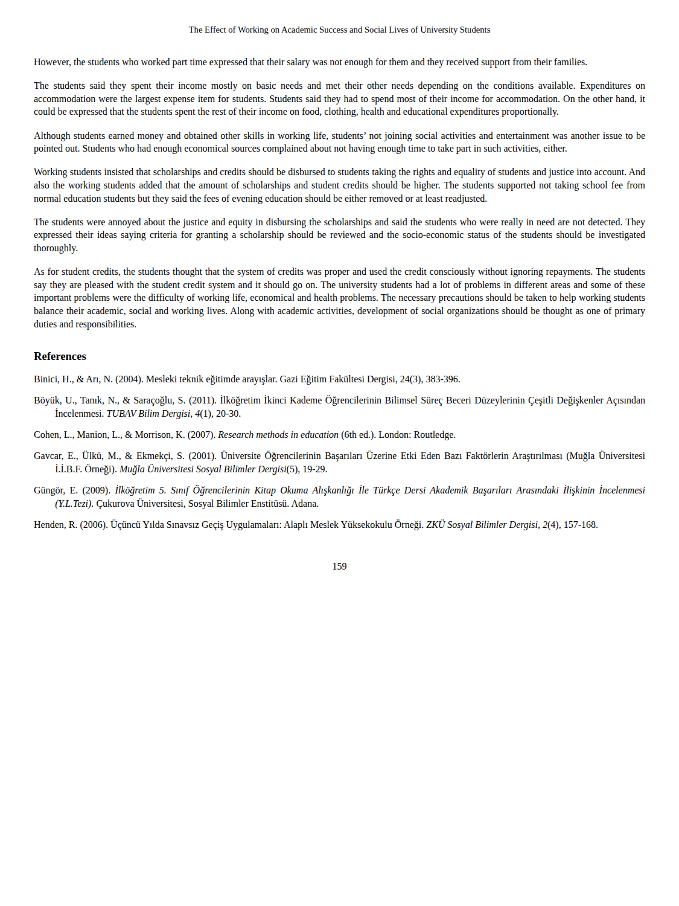The Effect of Working on Academic Success and Social Lives of University Students
However, the students who worked part time expressed that their salary was not enough for them and they received support from their families.
The students said they spent their income mostly on basic needs and met their other needs depending on the conditions available. Expenditures on accommodation were the largest expense item for students. Students said they had to spend most of their income for accommodation. On the other hand, it could be expressed that the students spent the rest of their income on food, clothing, health and educational expenditures proportionally.
Although students earned money and obtained other skills in working life, students’ not joining social activities and entertainment was another issue to be pointed out. Students who had enough economical sources complained about not having enough time to take part in such activities, either.
Working students insisted that scholarships and credits should be disbursed to students taking the rights and equality of students and justice into account. And also the working students added that the amount of scholarships and student credits should be higher. The students supported not taking school fee from normal education students but they said the fees of evening education should be either removed or at least readjusted.
The students were annoyed about the justice and equity in disbursing the scholarships and said the students who were really in need are not detected. They expressed their ideas saying criteria for granting a scholarship should be reviewed and the socio-economic status of the students should be investigated thoroughly.
As for student credits, the students thought that the system of credits was proper and used the credit consciously without ignoring repayments. The students say they are pleased with the student credit system and it should go on. The university students had a lot of problems in different areas and some of these important problems were the difficulty of working life, economical and health problems. The necessary precautions should be taken to help working students balance their academic, social and working lives. Along with academic activities, development of social organizations should be thought as one of primary duties and responsibilities.
References
Binici, H., & Arı, N. (2004). Mesleki teknik eğitimde arayışlar. Gazi Eğitim Fakültesi Dergisi, 24(3), 383-396.
Böyük, U., Tanık, N., & Saraçoğlu, S. (2011). İlköğretim İkinci Kademe Öğrencilerinin Bilimsel Süreç Beceri Düzeylerinin Çeşitli Değişkenler Açısından İncelenmesi. TUBAV Bilim Dergisi, 4(1), 20-30.
Cohen, L., Manion, L., & Morrison, K. (2007). Research methods in education (6th ed.). London: Routledge.
Gavcar, E., Ülkü, M., & Ekmekçi, S. (2001). Üniversite Öğrencilerinin Başarıları Üzerine Etki Eden Bazı Faktörlerin Araştırılması (Muğla Üniversitesi İ.İ.B.F. Örneği). Muğla Üniversitesi Sosyal Bilimler Dergisi(5), 19-29.
Güngör, E. (2009). İlköğretim 5. Sınıf Öğrencilerinin Kitap Okuma Alışkanlığı İle Türkçe Dersi Akademik Başarıları Arasındaki İlişkinin İncelenmesi (Y.L.Tezi). Çukurova Üniversitesi, Sosyal Bilimler Enstitüsü. Adana.
Henden, R. (2006). Üçüncü Yılda Sınavsız Geçiş Uygulamaları: Alaplı Meslek Yüksekokulu Örneği. ZKÜ Sosyal Bilimler Dergisi, 2(4), 157-168.
159